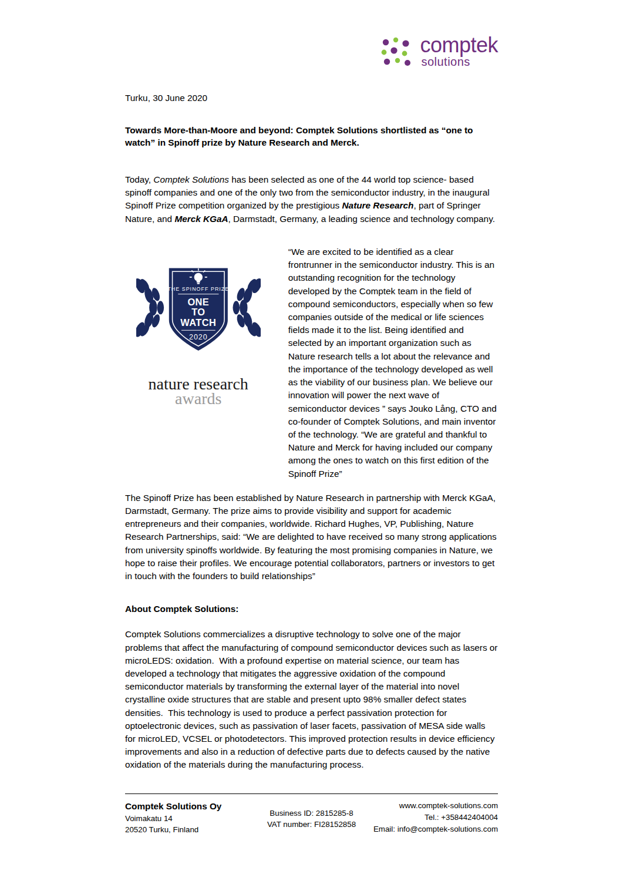comptek solutions
Turku, 30 June 2020
Towards More-than-Moore and beyond: Comptek Solutions shortlisted as “one to watch” in Spinoff prize by Nature Research and Merck.
Today, Comptek Solutions has been selected as one of the 44 world top science- based spinoff companies and one of the only two from the semiconductor industry, in the inaugural Spinoff Prize competition organized by the prestigious Nature Research, part of Springer Nature, and Merck KGaA, Darmstadt, Germany, a leading science and technology company.
THE SPINOFF PRIZE ONE TO WATCH 2020
nature research awards
“We are excited to be identified as a clear frontrunner in the semiconductor industry. This is an outstanding recognition for the technology developed by the Comptek team in the field of compound semiconductors, especially when so few companies outside of the medical or life sciences fields made it to the list. Being identified and selected by an important organization such as Nature research tells a lot about the relevance and the importance of the technology developed as well as the viability of our business plan. We believe our innovation will power the next wave of semiconductor devices ” says Jouko Lång, CTO and co-founder of Comptek Solutions, and main inventor of the technology. “We are grateful and thankful to Nature and Merck for having included our company among the ones to watch on this first edition of the Spinoff Prize”
The Spinoff Prize has been established by Nature Research in partnership with Merck KGaA, Darmstadt, Germany. The prize aims to provide visibility and support for academic entrepreneurs and their companies, worldwide. Richard Hughes, VP, Publishing, Nature Research Partnerships, said: “We are delighted to have received so many strong applications from university spinoffs worldwide. By featuring the most promising companies in Nature, we hope to raise their profiles. We encourage potential collaborators, partners or investors to get in touch with the founders to build relationships”
About Comptek Solutions:
Comptek Solutions commercializes a disruptive technology to solve one of the major problems that affect the manufacturing of compound semiconductor devices such as lasers or microLEDS: oxidation. With a profound expertise on material science, our team has developed a technology that mitigates the aggressive oxidation of the compound semiconductor materials by transforming the external layer of the material into novel crystalline oxide structures that are stable and present upto 98% smaller defect states densities. This technology is used to produce a perfect passivation protection for optoelectronic devices, such as passivation of laser facets, passivation of MESA side walls for microLED, VCSEL or photodetectors. This improved protection results in device efficiency improvements and also in a reduction of defective parts due to defects caused by the native oxidation of the materials during the manufacturing process.
Comptek Solutions Oy
Voimakatu 14
20520 Turku, Finland
Business ID: 2815285-8
VAT number: FI28152858
www.comptek-solutions.com
Tel.: +358442404004
Email: info@comptek-solutions.com